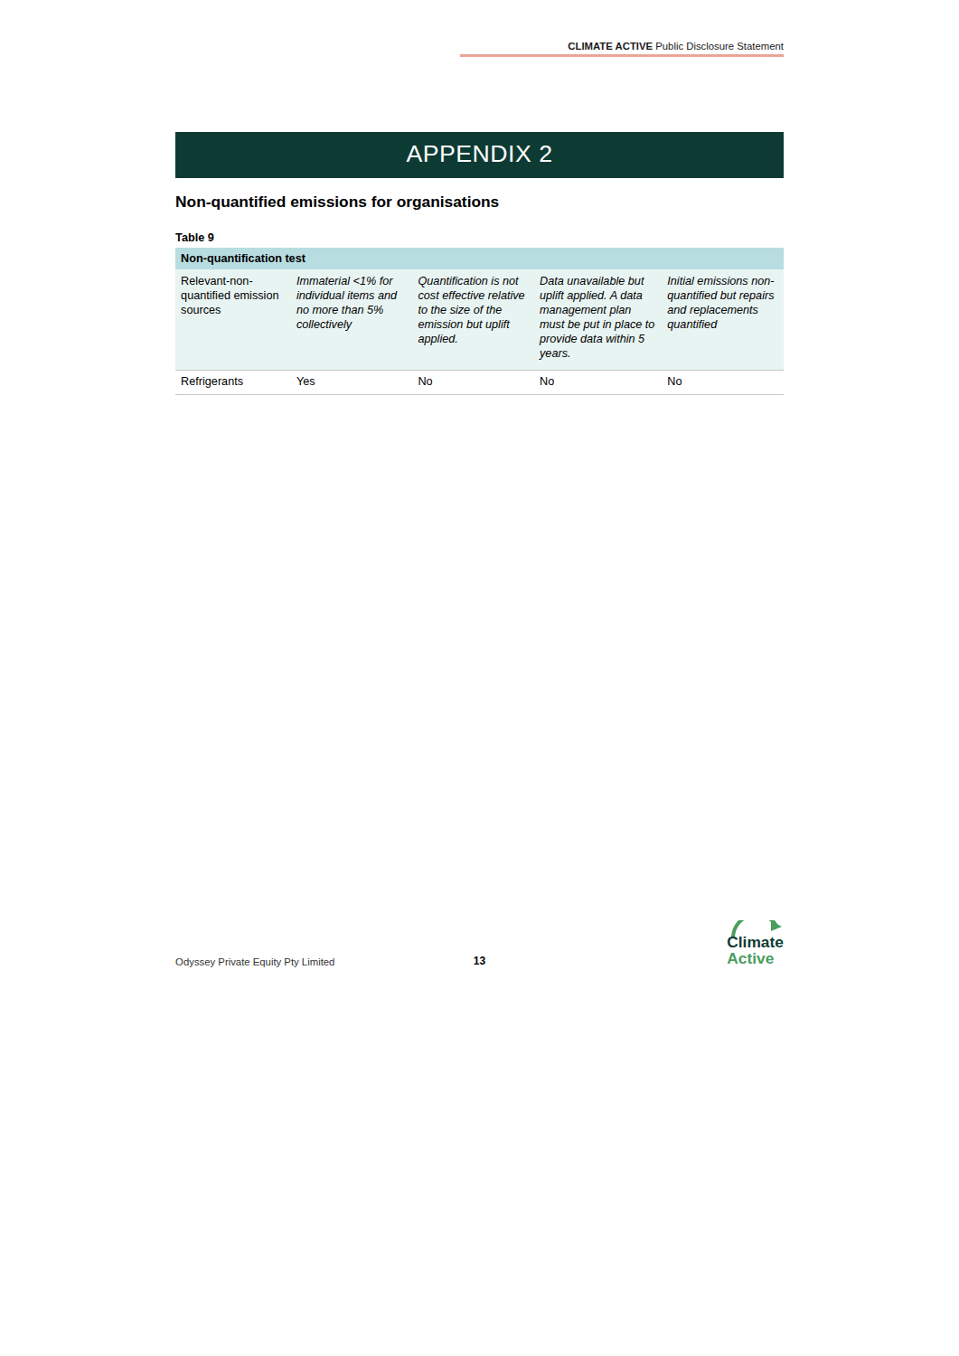CLIMATE ACTIVE Public Disclosure Statement
APPENDIX 2
Non-quantified emissions for organisations
Table 9
| Non-quantification test |
| --- |
| Relevant-non-quantified emission sources | Immaterial <1% for individual items and no more than 5% collectively | Quantification is not cost effective relative to the size of the emission but uplift applied. | Data unavailable but uplift applied. A data management plan must be put in place to provide data within 5 years. | Initial emissions non-quantified but repairs and replacements quantified |
| Refrigerants | Yes | No | No | No |
Odyssey Private Equity Pty Limited
13
Climate
Active